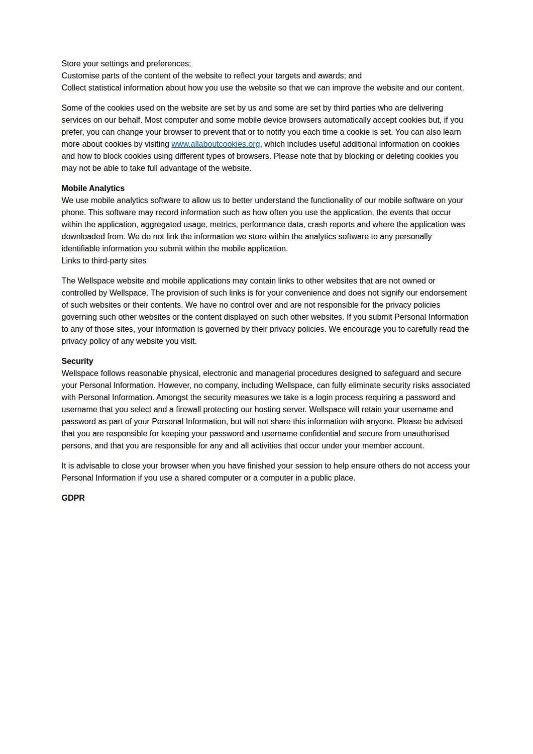Store your settings and preferences;
Customise parts of the content of the website to reflect your targets and awards; and
Collect statistical information about how you use the website so that we can improve the website and our content.
Some of the cookies used on the website are set by us and some are set by third parties who are delivering services on our behalf. Most computer and some mobile device browsers automatically accept cookies but, if you prefer, you can change your browser to prevent that or to notify you each time a cookie is set. You can also learn more about cookies by visiting www.allaboutcookies.org, which includes useful additional information on cookies and how to block cookies using different types of browsers. Please note that by blocking or deleting cookies you may not be able to take full advantage of the website.
Mobile Analytics
We use mobile analytics software to allow us to better understand the functionality of our mobile software on your phone. This software may record information such as how often you use the application, the events that occur within the application, aggregated usage, metrics, performance data, crash reports and where the application was downloaded from. We do not link the information we store within the analytics software to any personally identifiable information you submit within the mobile application.
Links to third-party sites
The Wellspace website and mobile applications may contain links to other websites that are not owned or controlled by Wellspace. The provision of such links is for your convenience and does not signify our endorsement of such websites or their contents. We have no control over and are not responsible for the privacy policies governing such other websites or the content displayed on such other websites. If you submit Personal Information to any of those sites, your information is governed by their privacy policies. We encourage you to carefully read the privacy policy of any website you visit.
Security
Wellspace follows reasonable physical, electronic and managerial procedures designed to safeguard and secure your Personal Information. However, no company, including Wellspace, can fully eliminate security risks associated with Personal Information. Amongst the security measures we take is a login process requiring a password and username that you select and a firewall protecting our hosting server. Wellspace will retain your username and password as part of your Personal Information, but will not share this information with anyone. Please be advised that you are responsible for keeping your password and username confidential and secure from unauthorised persons, and that you are responsible for any and all activities that occur under your member account.
It is advisable to close your browser when you have finished your session to help ensure others do not access your Personal Information if you use a shared computer or a computer in a public place.
GDPR